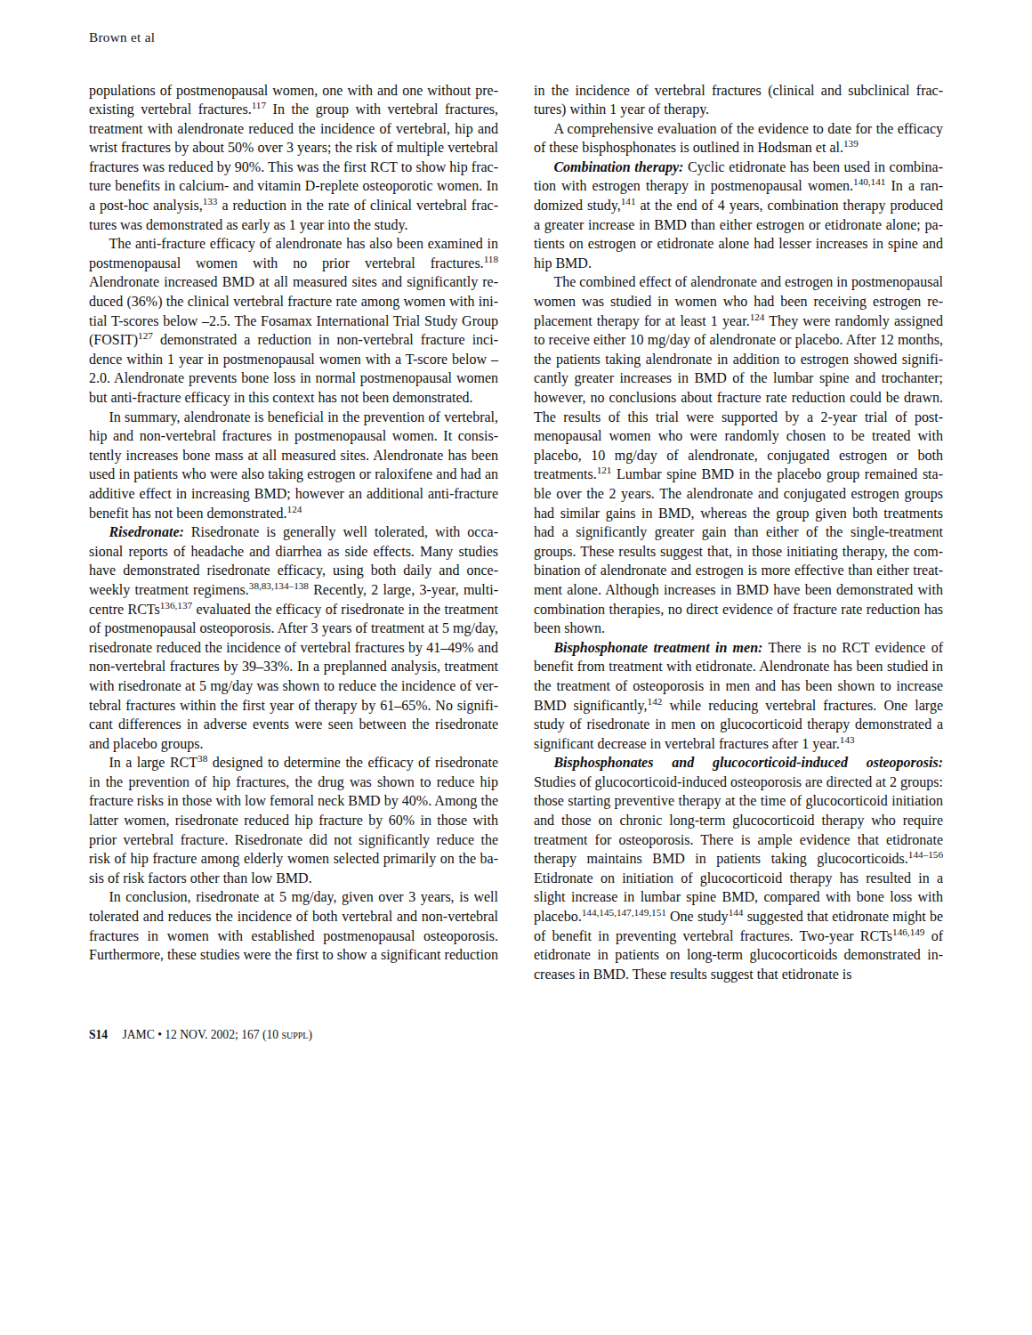Brown et al
populations of postmenopausal women, one with and one without pre-existing vertebral fractures.117 In the group with vertebral fractures, treatment with alendronate reduced the incidence of vertebral, hip and wrist fractures by about 50% over 3 years; the risk of multiple vertebral fractures was reduced by 90%. This was the first RCT to show hip fracture benefits in calcium- and vitamin D-replete osteoporotic women. In a post-hoc analysis,133 a reduction in the rate of clinical vertebral fractures was demonstrated as early as 1 year into the study.
The anti-fracture efficacy of alendronate has also been examined in postmenopausal women with no prior vertebral fractures.118 Alendronate increased BMD at all measured sites and significantly reduced (36%) the clinical vertebral fracture rate among women with initial T-scores below –2.5. The Fosamax International Trial Study Group (FOSIT)127 demonstrated a reduction in non-vertebral fracture incidence within 1 year in postmenopausal women with a T-score below –2.0. Alendronate prevents bone loss in normal postmenopausal women but anti-fracture efficacy in this context has not been demonstrated.
In summary, alendronate is beneficial in the prevention of vertebral, hip and non-vertebral fractures in postmenopausal women. It consistently increases bone mass at all measured sites. Alendronate has been used in patients who were also taking estrogen or raloxifene and had an additive effect in increasing BMD; however an additional anti-fracture benefit has not been demonstrated.124
Risedronate: Risedronate is generally well tolerated, with occasional reports of headache and diarrhea as side effects. Many studies have demonstrated risedronate efficacy, using both daily and once-weekly treatment regimens.38,83,134–138 Recently, 2 large, 3-year, multicentre RCTs136,137 evaluated the efficacy of risedronate in the treatment of postmenopausal osteoporosis. After 3 years of treatment at 5 mg/day, risedronate reduced the incidence of vertebral fractures by 41–49% and non-vertebral fractures by 39–33%. In a preplanned analysis, treatment with risedronate at 5 mg/day was shown to reduce the incidence of vertebral fractures within the first year of therapy by 61–65%. No significant differences in adverse events were seen between the risedronate and placebo groups.
In a large RCT38 designed to determine the efficacy of risedronate in the prevention of hip fractures, the drug was shown to reduce hip fracture risks in those with low femoral neck BMD by 40%. Among the latter women, risedronate reduced hip fracture by 60% in those with prior vertebral fracture. Risedronate did not significantly reduce the risk of hip fracture among elderly women selected primarily on the basis of risk factors other than low BMD.
In conclusion, risedronate at 5 mg/day, given over 3 years, is well tolerated and reduces the incidence of both vertebral and non-vertebral fractures in women with established postmenopausal osteoporosis. Furthermore, these studies were the first to show a significant reduction in the incidence of vertebral fractures (clinical and subclinical fractures) within 1 year of therapy.
A comprehensive evaluation of the evidence to date for the efficacy of these bisphosphonates is outlined in Hodsman et al.139
Combination therapy: Cyclic etidronate has been used in combination with estrogen therapy in postmenopausal women.140,141 In a randomized study,141 at the end of 4 years, combination therapy produced a greater increase in BMD than either estrogen or etidronate alone; patients on estrogen or etidronate alone had lesser increases in spine and hip BMD.
The combined effect of alendronate and estrogen in postmenopausal women was studied in women who had been receiving estrogen replacement therapy for at least 1 year.124 They were randomly assigned to receive either 10 mg/day of alendronate or placebo. After 12 months, the patients taking alendronate in addition to estrogen showed significantly greater increases in BMD of the lumbar spine and trochanter; however, no conclusions about fracture rate reduction could be drawn. The results of this trial were supported by a 2-year trial of postmenopausal women who were randomly chosen to be treated with placebo, 10 mg/day of alendronate, conjugated estrogen or both treatments.121 Lumbar spine BMD in the placebo group remained stable over the 2 years. The alendronate and conjugated estrogen groups had similar gains in BMD, whereas the group given both treatments had a significantly greater gain than either of the single-treatment groups. These results suggest that, in those initiating therapy, the combination of alendronate and estrogen is more effective than either treatment alone. Although increases in BMD have been demonstrated with combination therapies, no direct evidence of fracture rate reduction has been shown.
Bisphosphonate treatment in men: There is no RCT evidence of benefit from treatment with etidronate. Alendronate has been studied in the treatment of osteoporosis in men and has been shown to increase BMD significantly,142 while reducing vertebral fractures. One large study of risedronate in men on glucocorticoid therapy demonstrated a significant decrease in vertebral fractures after 1 year.143
Bisphosphonates and glucocorticoid-induced osteoporosis: Studies of glucocorticoid-induced osteoporosis are directed at 2 groups: those starting preventive therapy at the time of glucocorticoid initiation and those on chronic long-term glucocorticoid therapy who require treatment for osteoporosis. There is ample evidence that etidronate therapy maintains BMD in patients taking glucocorticoids.144–156 Etidronate on initiation of glucocorticoid therapy has resulted in a slight increase in lumbar spine BMD, compared with bone loss with placebo.144,145,147,149,151 One study144 suggested that etidronate might be of benefit in preventing vertebral fractures. Two-year RCTs146,149 of etidronate in patients on long-term glucocorticoids demonstrated increases in BMD. These results suggest that etidronate is
S14 JAMC • 12 NOV. 2002; 167 (10 suppl)